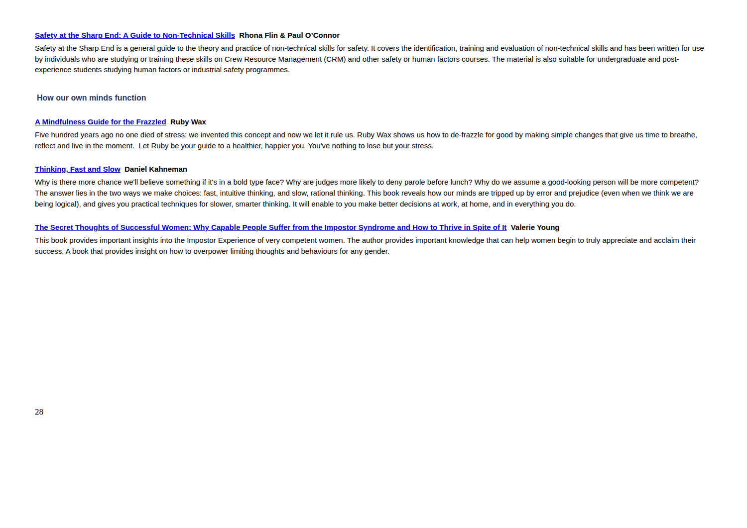Safety at the Sharp End: A Guide to Non-Technical Skills Rhona Flin & Paul O’Connor
Safety at the Sharp End is a general guide to the theory and practice of non-technical skills for safety. It covers the identification, training and evaluation of non-technical skills and has been written for use by individuals who are studying or training these skills on Crew Resource Management (CRM) and other safety or human factors courses. The material is also suitable for undergraduate and post-experience students studying human factors or industrial safety programmes.
How our own minds function
A Mindfulness Guide for the Frazzled Ruby Wax
Five hundred years ago no one died of stress: we invented this concept and now we let it rule us. Ruby Wax shows us how to de-frazzle for good by making simple changes that give us time to breathe, reflect and live in the moment. Let Ruby be your guide to a healthier, happier you. You've nothing to lose but your stress.
Thinking, Fast and Slow Daniel Kahneman
Why is there more chance we'll believe something if it's in a bold type face? Why are judges more likely to deny parole before lunch? Why do we assume a good-looking person will be more competent? The answer lies in the two ways we make choices: fast, intuitive thinking, and slow, rational thinking. This book reveals how our minds are tripped up by error and prejudice (even when we think we are being logical), and gives you practical techniques for slower, smarter thinking. It will enable to you make better decisions at work, at home, and in everything you do.
The Secret Thoughts of Successful Women: Why Capable People Suffer from the Impostor Syndrome and How to Thrive in Spite of It Valerie Young
This book provides important insights into the Impostor Experience of very competent women. The author provides important knowledge that can help women begin to truly appreciate and acclaim their success. A book that provides insight on how to overpower limiting thoughts and behaviours for any gender.
28